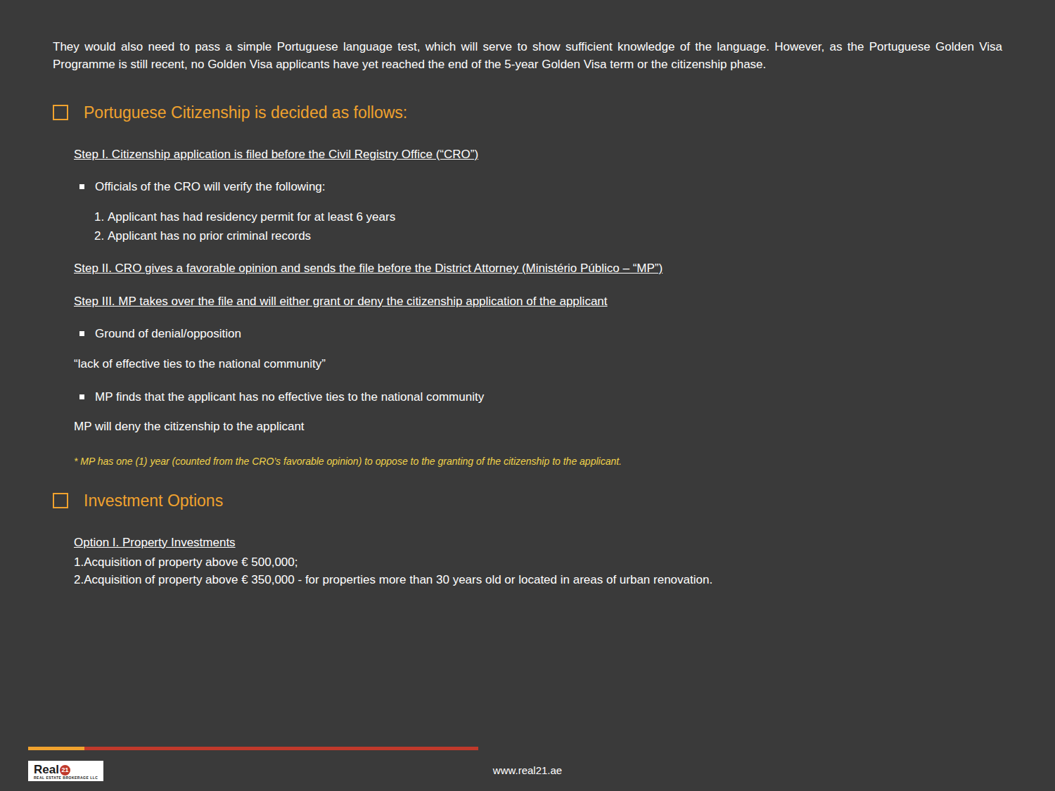They would also need to pass a simple Portuguese language test, which will serve to show sufficient knowledge of the language. However, as the Portuguese Golden Visa Programme is still recent, no Golden Visa applicants have yet reached the end of the 5-year Golden Visa term or the citizenship phase.
Portuguese Citizenship is decided as follows:
Step I. Citizenship application is filed before the Civil Registry Office (“CRO”)
Officials of the CRO will verify the following:
Applicant has had residency permit for at least 6 years
Applicant has no prior criminal records
Step II. CRO gives a favorable opinion and sends the file before the District Attorney (Ministério Público – “MP”)
Step III. MP takes over the file and will either grant or deny the citizenship application of the applicant
Ground of denial/opposition
“lack of effective ties to the national community”
MP finds that the applicant has no effective ties to the national community
MP will deny the citizenship to the applicant
* MP has one (1) year (counted from the CRO’s favorable opinion) to oppose to the granting of the citizenship to the applicant.
Investment Options
Option I. Property Investments
1.Acquisition of property above € 500,000;
2.Acquisition of property above € 350,000 - for properties more than 30 years old or located in areas of urban renovation.
Real21 REAL ESTATE BROKERAGE LLC
www.real21.ae